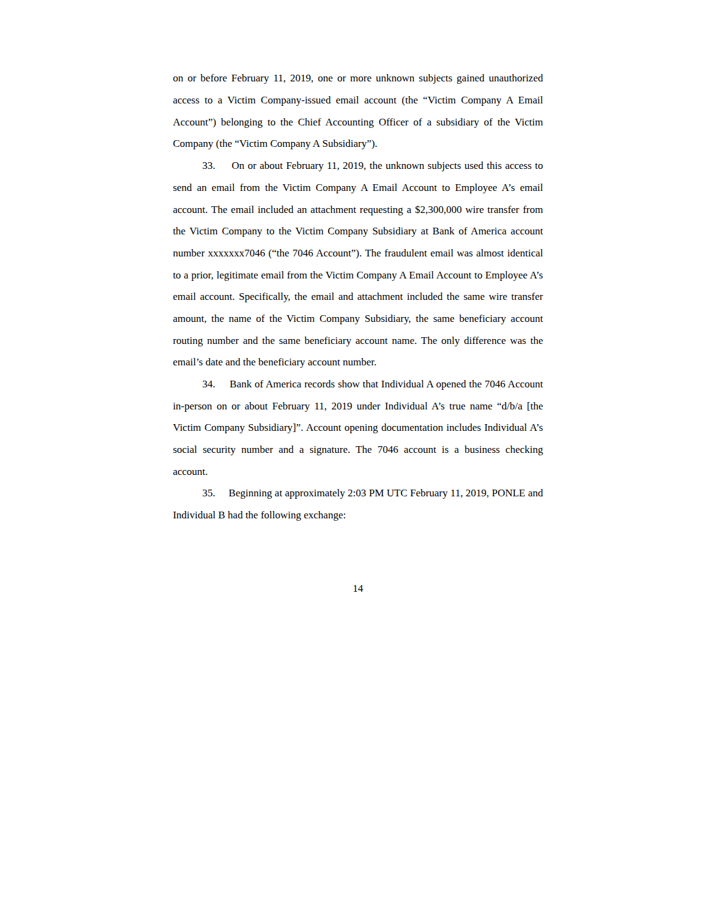on or before February 11, 2019, one or more unknown subjects gained unauthorized access to a Victim Company-issued email account (the “Victim Company A Email Account”) belonging to the Chief Accounting Officer of a subsidiary of the Victim Company (the “Victim Company A Subsidiary”).
33. On or about February 11, 2019, the unknown subjects used this access to send an email from the Victim Company A Email Account to Employee A’s email account. The email included an attachment requesting a $2,300,000 wire transfer from the Victim Company to the Victim Company Subsidiary at Bank of America account number xxxxxxx7046 (“the 7046 Account”). The fraudulent email was almost identical to a prior, legitimate email from the Victim Company A Email Account to Employee A’s email account. Specifically, the email and attachment included the same wire transfer amount, the name of the Victim Company Subsidiary, the same beneficiary account routing number and the same beneficiary account name. The only difference was the email’s date and the beneficiary account number.
34. Bank of America records show that Individual A opened the 7046 Account in-person on or about February 11, 2019 under Individual A’s true name “d/b/a [the Victim Company Subsidiary]”. Account opening documentation includes Individual A’s social security number and a signature. The 7046 account is a business checking account.
35. Beginning at approximately 2:03 PM UTC February 11, 2019, PONLE and Individual B had the following exchange:
14